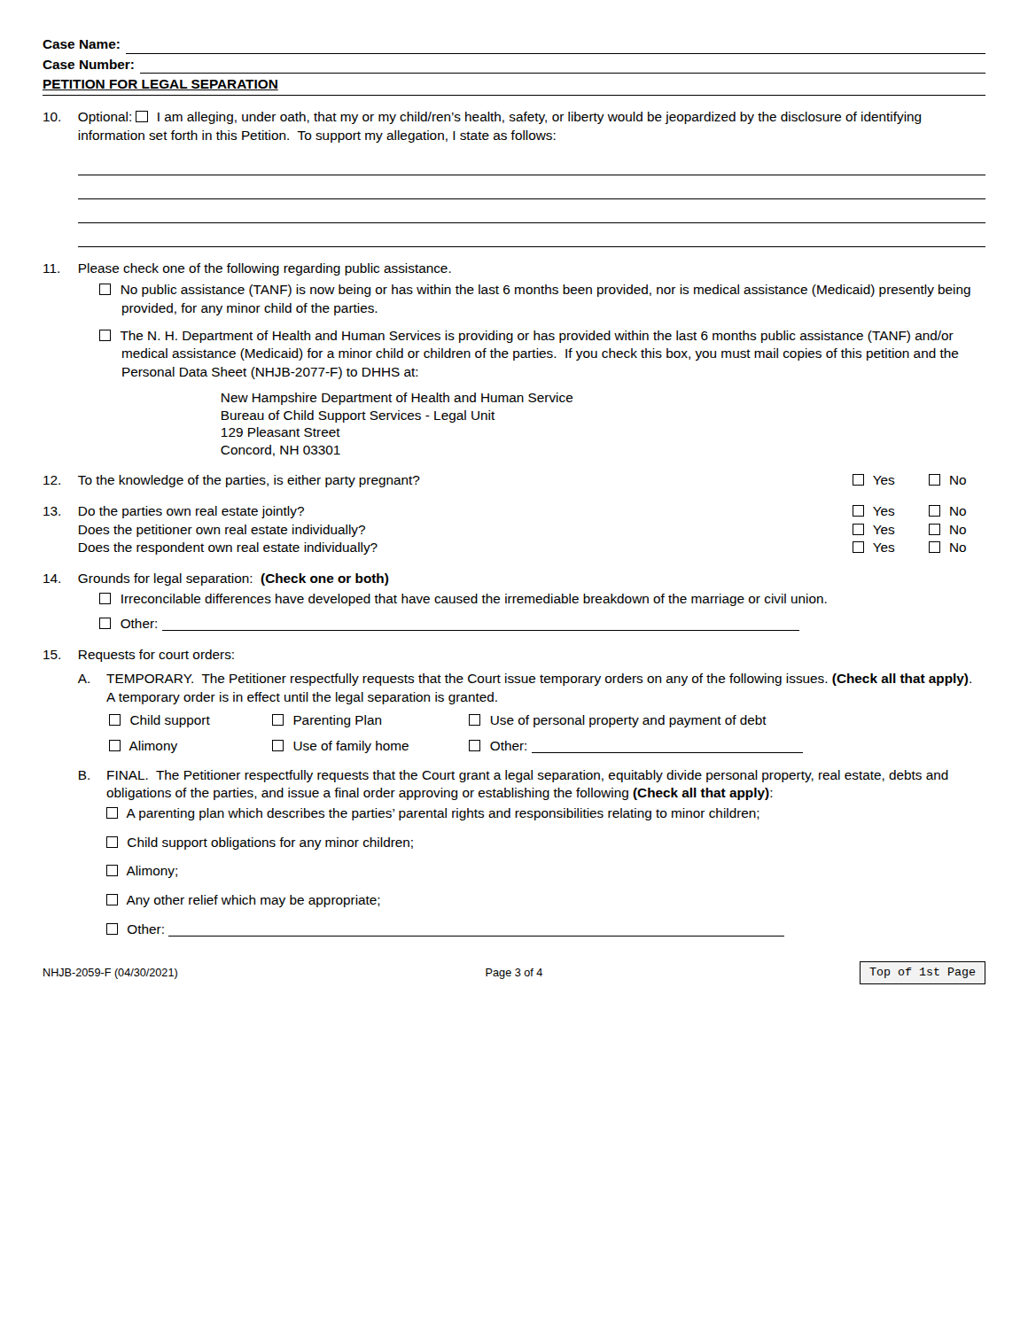Case Name:
Case Number:
PETITION FOR LEGAL SEPARATION
10. Optional: I am alleging, under oath, that my or my child/ren’s health, safety, or liberty would be jeopardized by the disclosure of identifying information set forth in this Petition. To support my allegation, I state as follows:
11. Please check one of the following regarding public assistance.
No public assistance (TANF) is now being or has within the last 6 months been provided, nor is medical assistance (Medicaid) presently being provided, for any minor child of the parties.
The N. H. Department of Health and Human Services is providing or has provided within the last 6 months public assistance (TANF) and/or medical assistance (Medicaid) for a minor child or children of the parties. If you check this box, you must mail copies of this petition and the Personal Data Sheet (NHJB-2077-F) to DHHS at:
New Hampshire Department of Health and Human Service
Bureau of Child Support Services - Legal Unit
129 Pleasant Street
Concord, NH 03301
12.
To the knowledge of the parties, is either party pregnant? Yes No
13.
Do the parties own real estate jointly? Yes No
Does the petitioner own real estate individually? Yes No
Does the respondent own real estate individually? Yes No
14. Grounds for legal separation: (Check one or both)
Irreconcilable differences have developed that have caused the irremediable breakdown of the marriage or civil union.
Other:
15. Requests for court orders:
A. TEMPORARY. The Petitioner respectfully requests that the Court issue temporary orders on any of the following issues. (Check all that apply). A temporary order is in effect until the legal separation is granted.
Child support Parenting Plan Use of personal property and payment of debt
Alimony Use of family home Other:
B. FINAL. The Petitioner respectfully requests that the Court grant a legal separation, equitably divide personal property, real estate, debts and obligations of the parties, and issue a final order approving or establishing the following (Check all that apply):
A parenting plan which describes the parties’ parental rights and responsibilities relating to minor children;
Child support obligations for any minor children;
Alimony;
Any other relief which may be appropriate;
Other:
NHJB-2059-F (04/30/2021)
Page 3 of 4
Top of 1st Page